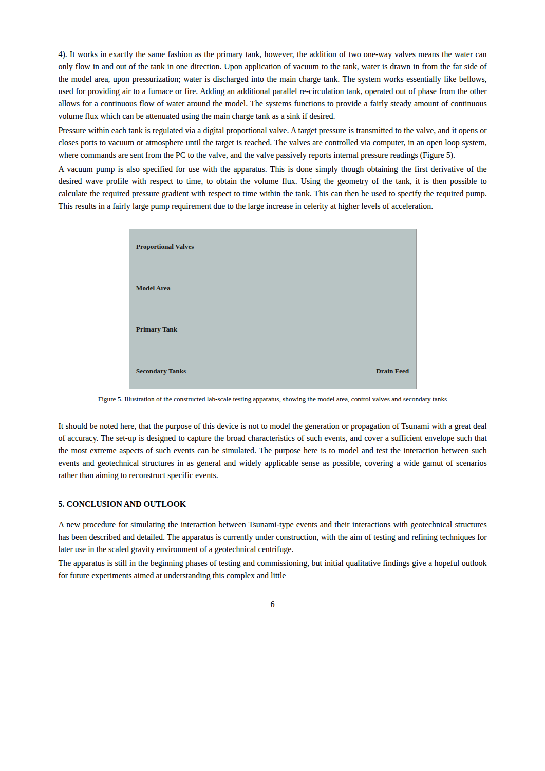4). It works in exactly the same fashion as the primary tank, however, the addition of two one-way valves means the water can only flow in and out of the tank in one direction. Upon application of vacuum to the tank, water is drawn in from the far side of the model area, upon pressurization; water is discharged into the main charge tank. The system works essentially like bellows, used for providing air to a furnace or fire. Adding an additional parallel re-circulation tank, operated out of phase from the other allows for a continuous flow of water around the model. The systems functions to provide a fairly steady amount of continuous volume flux which can be attenuated using the main charge tank as a sink if desired.
Pressure within each tank is regulated via a digital proportional valve. A target pressure is transmitted to the valve, and it opens or closes ports to vacuum or atmosphere until the target is reached. The valves are controlled via computer, in an open loop system, where commands are sent from the PC to the valve, and the valve passively reports internal pressure readings (Figure 5).
A vacuum pump is also specified for use with the apparatus. This is done simply though obtaining the first derivative of the desired wave profile with respect to time, to obtain the volume flux. Using the geometry of the tank, it is then possible to calculate the required pressure gradient with respect to time within the tank. This can then be used to specify the required pump. This results in a fairly large pump requirement due to the large increase in celerity at higher levels of acceleration.
Proportional Valves
Model Area
Primary Tank
Secondary Tanks Drain Feed
Figure 5. Illustration of the constructed lab-scale testing apparatus, showing the model area, control valves and secondary tanks
It should be noted here, that the purpose of this device is not to model the generation or propagation of Tsunami with a great deal of accuracy. The set-up is designed to capture the broad characteristics of such events, and cover a sufficient envelope such that the most extreme aspects of such events can be simulated. The purpose here is to model and test the interaction between such events and geotechnical structures in as general and widely applicable sense as possible, covering a wide gamut of scenarios rather than aiming to reconstruct specific events.
5. CONCLUSION AND OUTLOOK
A new procedure for simulating the interaction between Tsunami-type events and their interactions with geotechnical structures has been described and detailed. The apparatus is currently under construction, with the aim of testing and refining techniques for later use in the scaled gravity environment of a geotechnical centrifuge.
The apparatus is still in the beginning phases of testing and commissioning, but initial qualitative findings give a hopeful outlook for future experiments aimed at understanding this complex and little
6